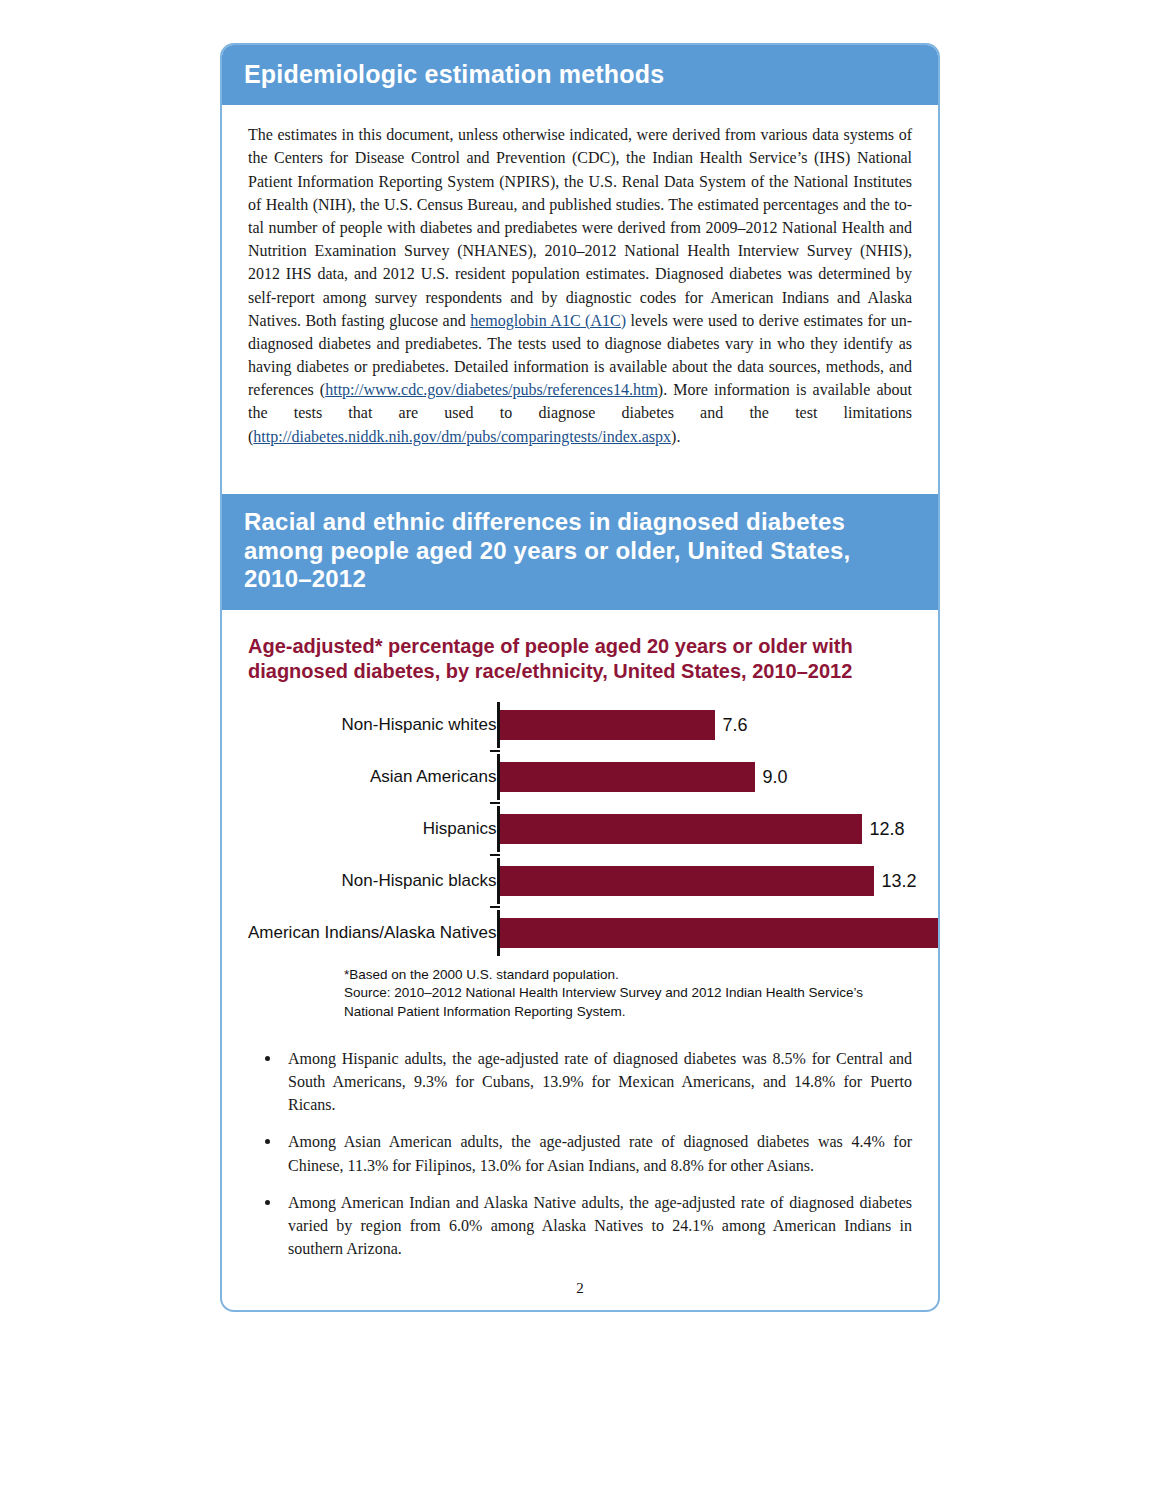Epidemiologic estimation methods
The estimates in this document, unless otherwise indicated, were derived from various data systems of the Centers for Disease Control and Prevention (CDC), the Indian Health Service’s (IHS) National Patient Information Reporting System (NPIRS), the U.S. Renal Data System of the National Institutes of Health (NIH), the U.S. Census Bureau, and published studies. The estimated percentages and the total number of people with diabetes and prediabetes were derived from 2009–2012 National Health and Nutrition Examination Survey (NHANES), 2010–2012 National Health Interview Survey (NHIS), 2012 IHS data, and 2012 U.S. resident population estimates. Diagnosed diabetes was determined by self-report among survey respondents and by diagnostic codes for American Indians and Alaska Natives. Both fasting glucose and hemoglobin A1C (A1C) levels were used to derive estimates for undiagnosed diabetes and prediabetes. The tests used to diagnose diabetes vary in who they identify as having diabetes or prediabetes. Detailed information is available about the data sources, methods, and references (http://www.cdc.gov/diabetes/pubs/references14.htm). More information is available about the tests that are used to diagnose diabetes and the test limitations (http://diabetes.niddk.nih.gov/dm/pubs/comparingtests/index.aspx).
Racial and ethnic differences in diagnosed diabetes among people aged 20 years or older, United States, 2010–2012
Age-adjusted* percentage of people aged 20 years or older with diagnosed diabetes, by race/ethnicity, United States, 2010–2012
| Non-Hispanic whites | | 7.6 |
| Asian Americans | | 9.0 |
| Hispanics | | 12.8 |
| Non-Hispanic blacks | | 13.2 |
| American Indians/Alaska Natives | | 15.9 |
*Based on the 2000 U.S. standard population.
Source: 2010–2012 National Health Interview Survey and 2012 Indian Health Service’s National Patient Information Reporting System.
Among Hispanic adults, the age-adjusted rate of diagnosed diabetes was 8.5% for Central and South Americans, 9.3% for Cubans, 13.9% for Mexican Americans, and 14.8% for Puerto Ricans.
Among Asian American adults, the age-adjusted rate of diagnosed diabetes was 4.4% for Chinese, 11.3% for Filipinos, 13.0% for Asian Indians, and 8.8% for other Asians.
Among American Indian and Alaska Native adults, the age-adjusted rate of diagnosed diabetes varied by region from 6.0% among Alaska Natives to 24.1% among American Indians in southern Arizona.
2